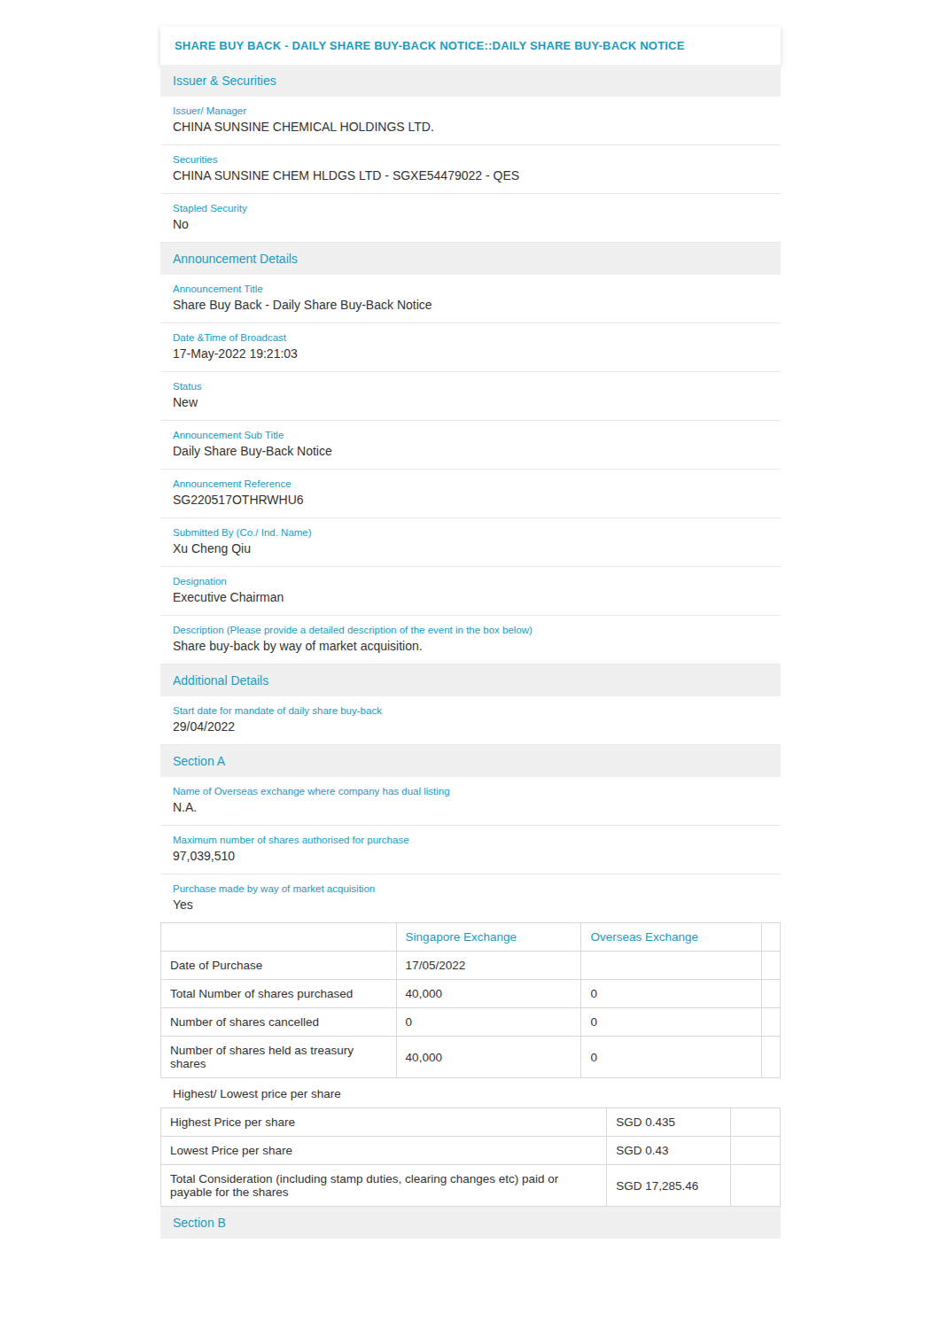Share Buy Back - Daily Share Buy-Back Notice::Daily Share Buy-Back Notice
Issuer & Securities
Issuer/ Manager
CHINA SUNSINE CHEMICAL HOLDINGS LTD.
Securities
CHINA SUNSINE CHEM HLDGS LTD - SGXE54479022 - QES
Stapled Security
No
Announcement Details
Announcement Title
Share Buy Back - Daily Share Buy-Back Notice
Date &Time of Broadcast
17-May-2022 19:21:03
Status
New
Announcement Sub Title
Daily Share Buy-Back Notice
Announcement Reference
SG220517OTHRWHU6
Submitted By (Co./ Ind. Name)
Xu Cheng Qiu
Designation
Executive Chairman
Description (Please provide a detailed description of the event in the box below)
Share buy-back by way of market acquisition.
Additional Details
Start date for mandate of daily share buy-back
29/04/2022
Section A
Name of Overseas exchange where company has dual listing
N.A.
Maximum number of shares authorised for purchase
97,039,510
Purchase made by way of market acquisition
Yes
| | Singapore Exchange | Overseas Exchange | |
| --- | --- | --- | --- |
| Date of Purchase | 17/05/2022 | | |
| Total Number of shares purchased | 40,000 | 0 | |
| Number of shares cancelled | 0 | 0 | |
| Number of shares held as treasury shares | 40,000 | 0 | |
Highest/ Lowest price per share
| Highest Price per share | SGD 0.435 | |
| Lowest Price per share | SGD 0.43 | |
| Total Consideration (including stamp duties, clearing changes etc) paid or payable for the shares | SGD 17,285.46 | |
Section B